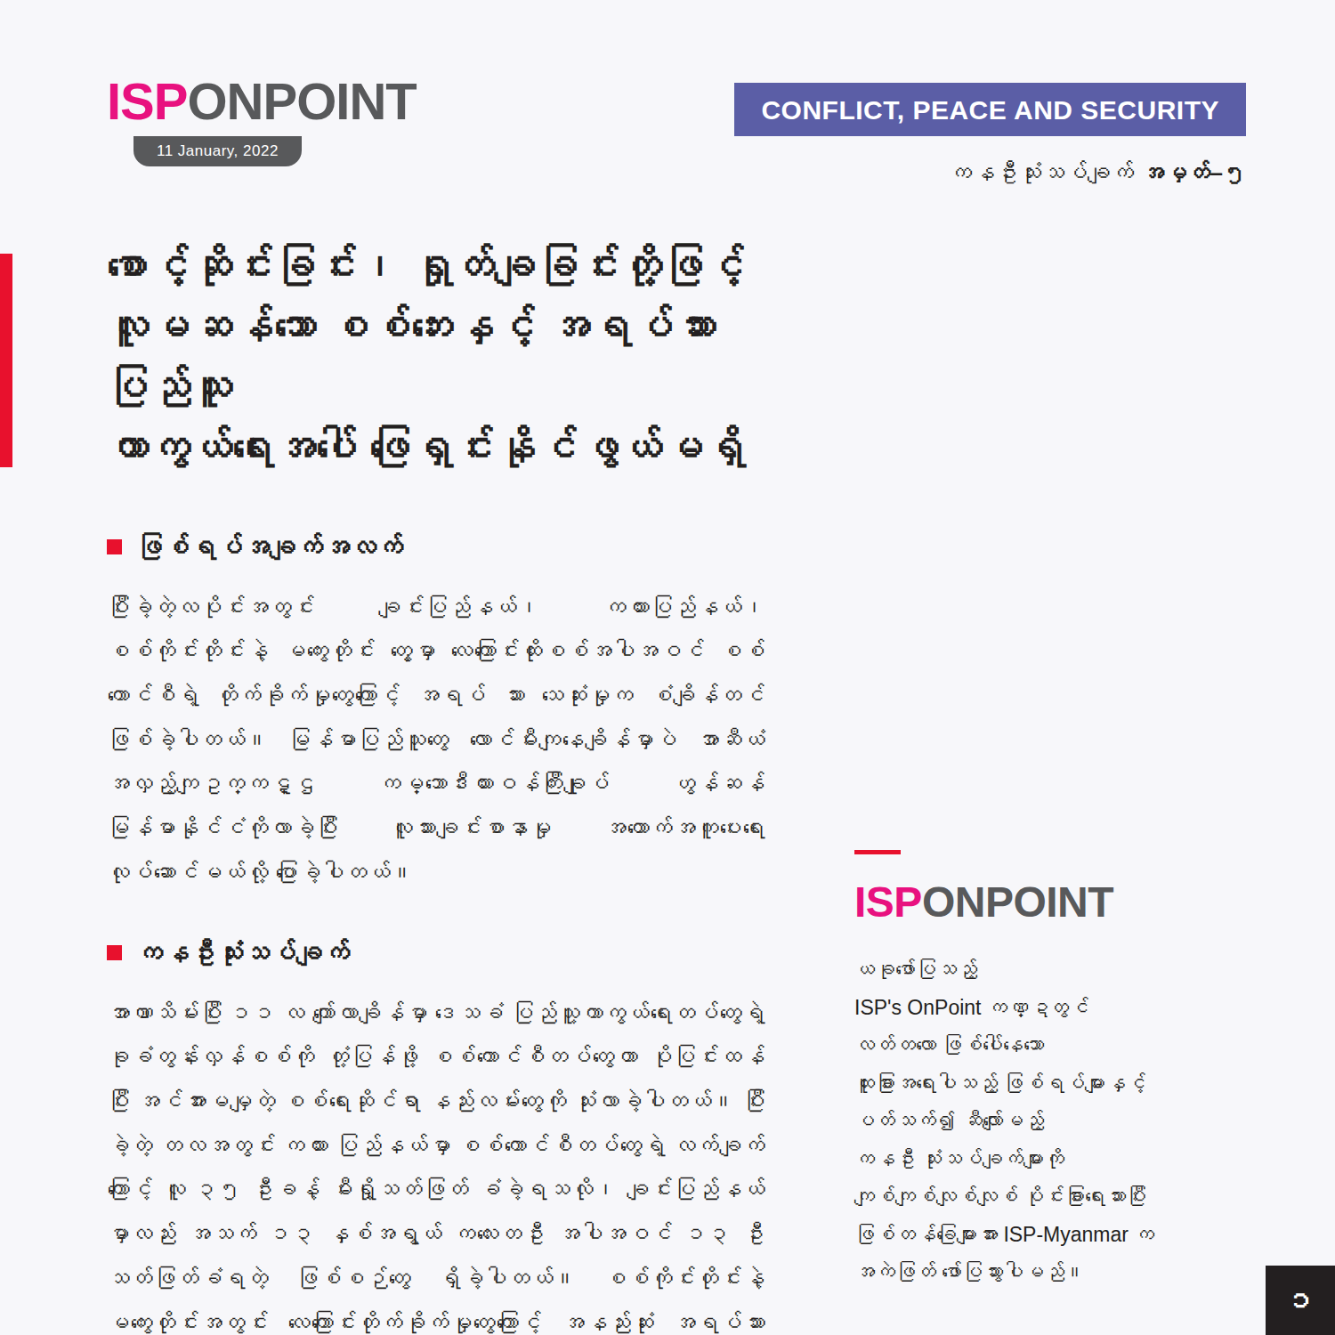ISP ON POINT
11 January, 2022
CONFLICT, PEACE AND SECURITY
ကနဦးသုံးသပ်ချက် အမှတ်–၅
စောင့်ဆိုင်းခြင်း၊ ရှုတ်ချခြင်းတို့ဖြင့်
လူမဆန်သော စစ်ဘေးနှင့် အရပ်သားပြည်သူ
ကာကွယ်ရေးအပေါ် ဖြေရှင်းနိုင်ဖွယ်မရှိ
ဖြစ်ရပ်အချက်အလက်
ပြီးခဲ့တဲ့လပိုင်းအတွင်း ချင်းပြည်နယ်၊ ကယားပြည်နယ်၊ စစ်ကိုင်းတိုင်းနဲ့ မကွေးတိုင်း တွေ့မှာ လေကြောင်းထိုးစစ်အပါအဝင် စစ်ကောင်စီရဲ့ တိုက်ခိုက်မှုတွေကြောင့် အရပ် သား သေဆုံးမှုက စံချိန်တင် ဖြစ်ခဲ့ပါတယ်။ မြန်မာပြည်သူတွေ လောင်မီးကျနေချိန်မှာပဲ အာဆီယံ အလှည့်ကျဥက္ကဋ္ဌ ကမ္ဘောဒီးယားဝန်ကြီးချုပ် ဟွန်ဆန် မြန်မာနိုင်ငံကိုလာခဲ့ပြီး လူသားချင်းစာနာမှု အထောက်အကူပေးရေး လုပ်ဆောင်မယ်လို့ ပြောခဲ့ပါတယ်။
ကနဦးသုံးသပ်ချက်
အာဏာသိမ်းပြီး ၁၁ လ ကျော်လာချိန်မှာ ဒေသခံ ပြည်သူ့ကာကွယ်ရေးတပ်တွေရဲ့ ခုခံတွန်းလှန်စစ်ကို တုံ့ပြန်ဖို့ စစ်ကောင်စီတပ်တွေဟာ ပိုပြင်းထန်ပြီး အင်အားမမျှတဲ့ စစ်ရေးဆိုင်ရာ နည်းလမ်းတွေကို သုံးလာခဲ့ပါတယ်။ ပြီးခဲ့တဲ့ တလအတွင်း ကယား ပြည်နယ်မှာ စစ်ကောင်စီတပ်တွေရဲ့ လက်ချက်ကြောင့် လူ ၃၅ ဦးခန့် မီးရှို့သတ်ဖြတ် ခံခဲ့ရသလို၊ ချင်းပြည်နယ်မှာလည်း အသက် ၁၃ နှစ်အရွယ် ကလေးတဦး အပါအဝင် ၁၃ ဦး သတ်ဖြတ်ခံရတဲ့ ဖြစ်စဉ်တွေ ရှိခဲ့ပါတယ်။ စစ်ကိုင်းတိုင်းနဲ့ မကွေးတိုင်းအတွင်း လေကြောင်းတိုက်ခိုက်မှုတွေကြောင့် အနည်းဆုံး အရပ်သား ၂၅ ဦး ထက်မနည်း သေဆုံးခဲ့ပါတယ်။ တခါ ကရင်ပြည်နယ်၊ ကယားပြည်နယ်၊ စစ်ကိုင်းတိုင်းနဲ့ မကွေးတိုင်း တို့မှာ တလအတွင်း စစ်ပြေးဒုက္ခသည် ၃၃,၀၄၇ ဦးထက်မနည်း တိုးလာပါတယ်။
ISP ON POINT
ယခုဖော်ပြသည့်
ISP's OnPoint ကဏ္ဍတွင်
လတ်တလော ဖြစ်ပေါ်နေသော
ထူးခြားအရေးပါသည့် ဖြစ်ရပ်များနှင့်
ပတ်သက်၍ ဆီလျော်မည့်
ကနဦး သုံးသပ်ချက်များကို
ကျစ်ကျစ်လျစ်လျစ် ပိုင်းခြားရေးသားပြီး
ဖြစ်တန်ခြေများအား ISP-Myanmar က
အကဲဖြတ် ဖော်ပြသွားပါမည်။
၁